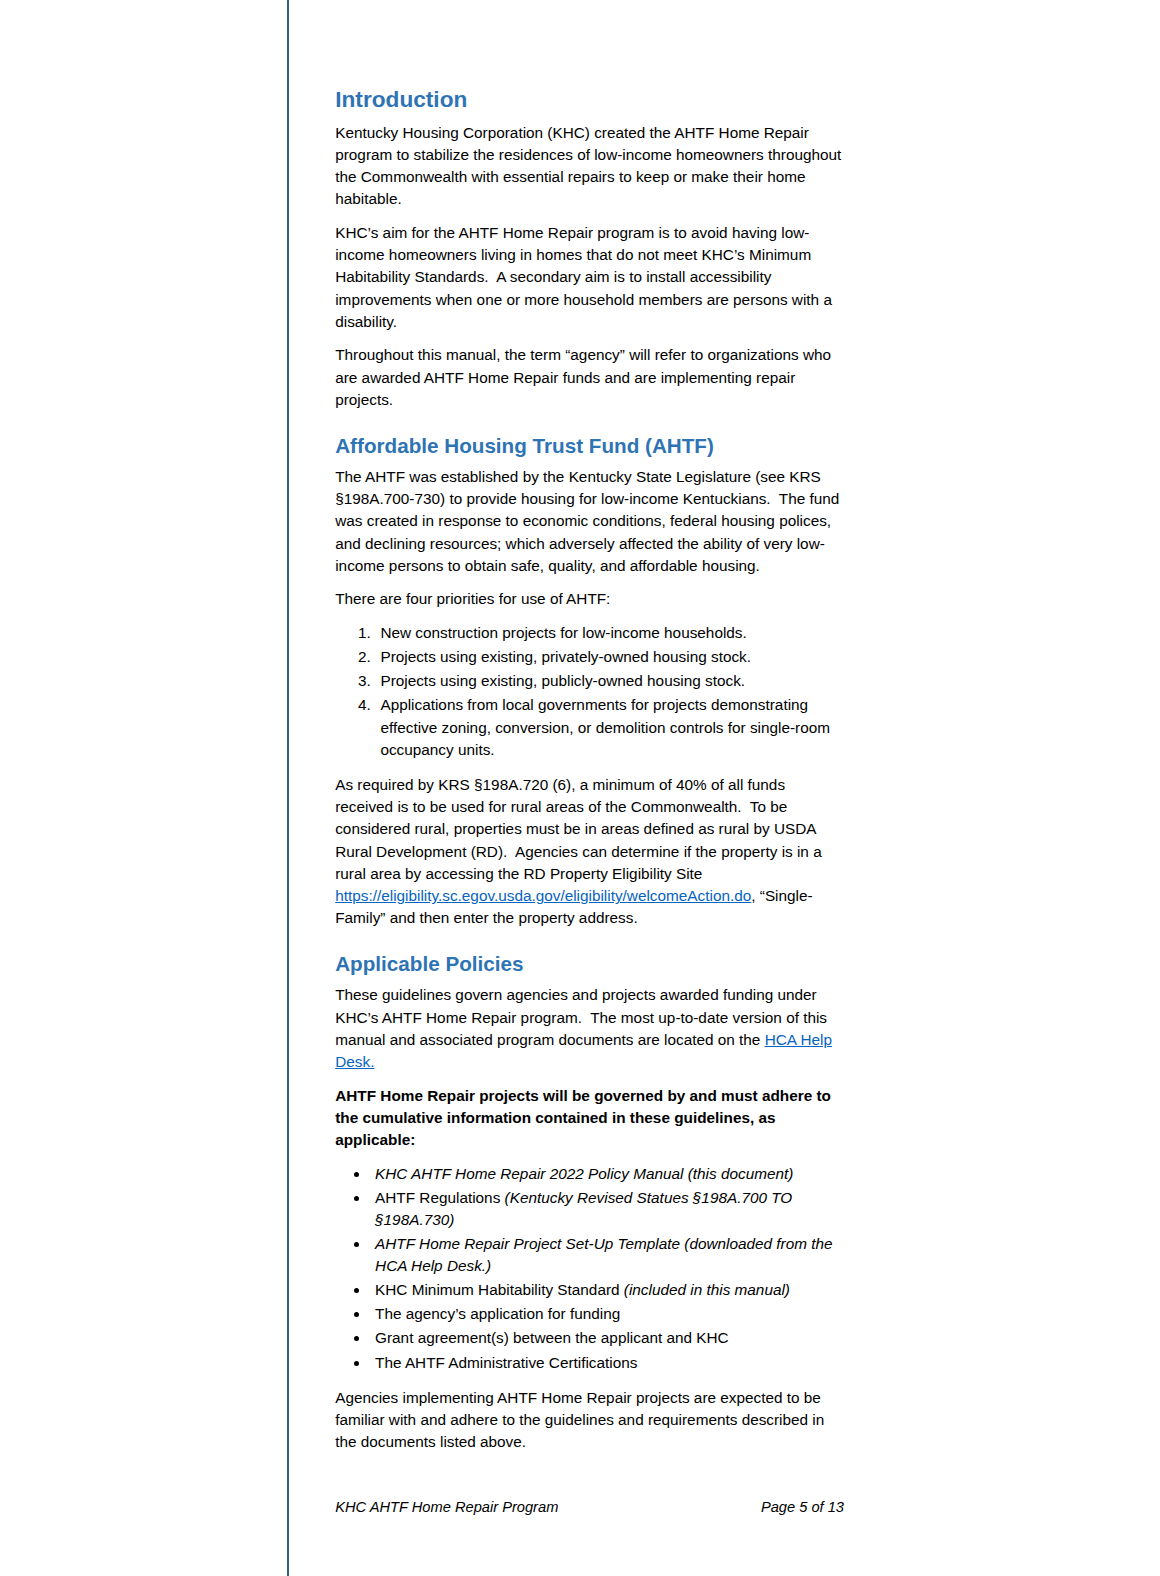Introduction
Kentucky Housing Corporation (KHC) created the AHTF Home Repair program to stabilize the residences of low-income homeowners throughout the Commonwealth with essential repairs to keep or make their home habitable.
KHC’s aim for the AHTF Home Repair program is to avoid having low-income homeowners living in homes that do not meet KHC’s Minimum Habitability Standards. A secondary aim is to install accessibility improvements when one or more household members are persons with a disability.
Throughout this manual, the term “agency” will refer to organizations who are awarded AHTF Home Repair funds and are implementing repair projects.
Affordable Housing Trust Fund (AHTF)
The AHTF was established by the Kentucky State Legislature (see KRS §198A.700-730) to provide housing for low-income Kentuckians. The fund was created in response to economic conditions, federal housing polices, and declining resources; which adversely affected the ability of very low-income persons to obtain safe, quality, and affordable housing.
There are four priorities for use of AHTF:
New construction projects for low-income households.
Projects using existing, privately-owned housing stock.
Projects using existing, publicly-owned housing stock.
Applications from local governments for projects demonstrating effective zoning, conversion, or demolition controls for single-room occupancy units.
As required by KRS §198A.720 (6), a minimum of 40% of all funds received is to be used for rural areas of the Commonwealth. To be considered rural, properties must be in areas defined as rural by USDA Rural Development (RD). Agencies can determine if the property is in a rural area by accessing the RD Property Eligibility Site https://eligibility.sc.egov.usda.gov/eligibility/welcomeAction.do, “Single-Family” and then enter the property address.
Applicable Policies
These guidelines govern agencies and projects awarded funding under KHC’s AHTF Home Repair program. The most up-to-date version of this manual and associated program documents are located on the HCA Help Desk.
AHTF Home Repair projects will be governed by and must adhere to the cumulative information contained in these guidelines, as applicable:
KHC AHTF Home Repair 2022 Policy Manual (this document)
AHTF Regulations (Kentucky Revised Statues §198A.700 TO §198A.730)
AHTF Home Repair Project Set-Up Template (downloaded from the HCA Help Desk.)
KHC Minimum Habitability Standard (included in this manual)
The agency’s application for funding
Grant agreement(s) between the applicant and KHC
The AHTF Administrative Certifications
Agencies implementing AHTF Home Repair projects are expected to be familiar with and adhere to the guidelines and requirements described in the documents listed above.
KHC AHTF Home Repair Program
Page 5 of 13